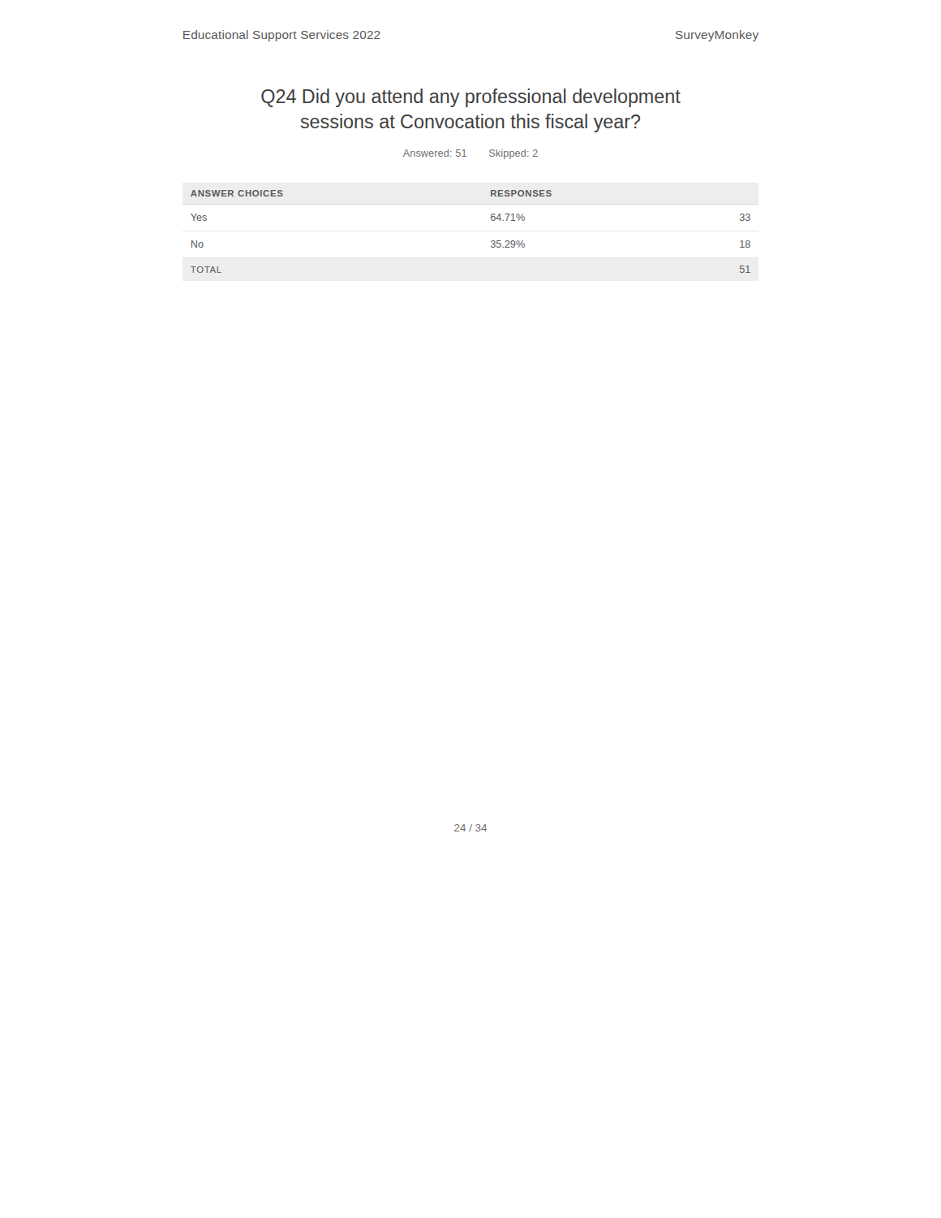Educational Support Services 2022
SurveyMonkey
Q24 Did you attend any professional development sessions at Convocation this fiscal year?
Answered: 51 Skipped: 2
| ANSWER CHOICES | RESPONSES |
| --- | --- |
| Yes | 64.71% | 33 |
| No | 35.29% | 18 |
| TOTAL | | 51 |
24 / 34